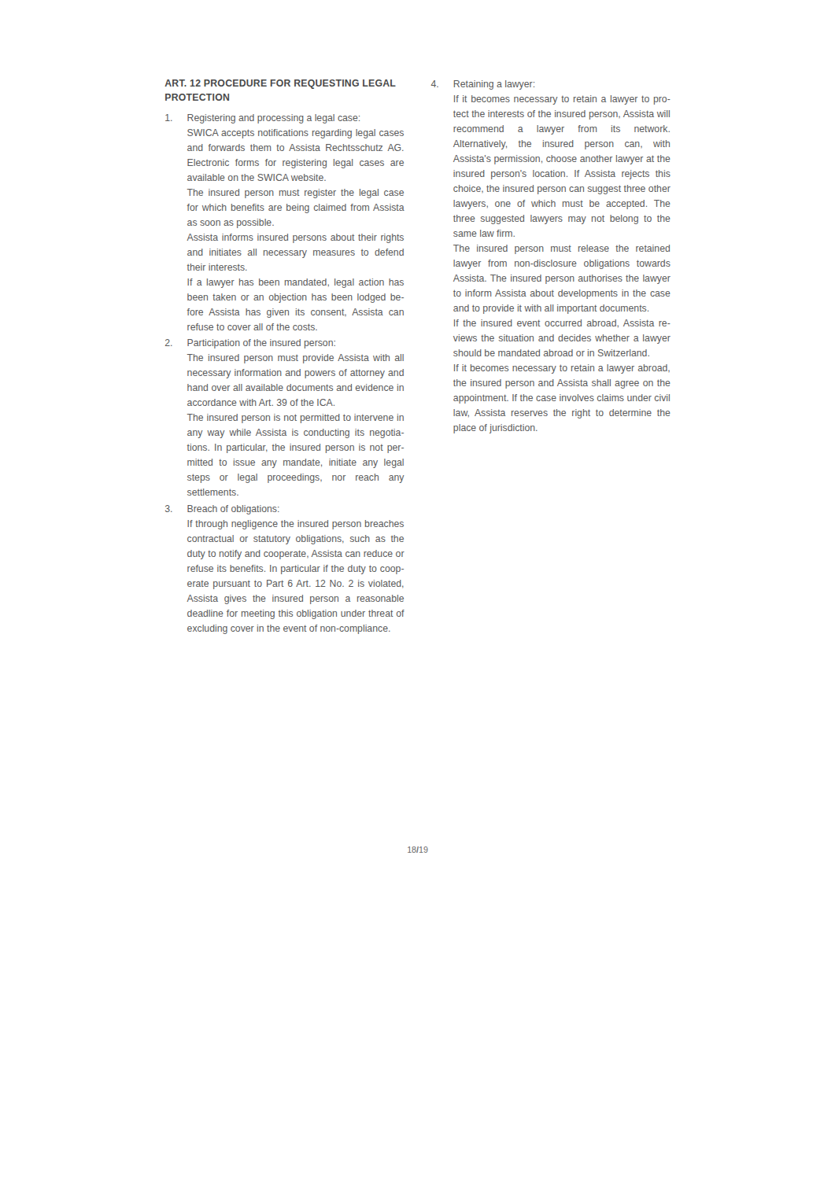Art. 12 Procedure for requesting legal protection
Registering and processing a legal case:
SWICA accepts notifications regarding legal cases and forwards them to Assista Rechtsschutz AG. Electronic forms for registering legal cases are available on the SWICA website.
The insured person must register the legal case for which benefits are being claimed from Assista as soon as possible.
Assista informs insured persons about their rights and initiates all necessary measures to defend their interests.
If a lawyer has been mandated, legal action has been taken or an objection has been lodged before Assista has given its consent, Assista can refuse to cover all of the costs.
Participation of the insured person:
The insured person must provide Assista with all necessary information and powers of attorney and hand over all available documents and evidence in accordance with Art. 39 of the ICA.
The insured person is not permitted to intervene in any way while Assista is conducting its negotiations. In particular, the insured person is not permitted to issue any mandate, initiate any legal steps or legal proceedings, nor reach any settlements.
Breach of obligations:
If through negligence the insured person breaches contractual or statutory obligations, such as the duty to notify and cooperate, Assista can reduce or refuse its benefits. In particular if the duty to cooperate pursuant to Part 6 Art. 12 No. 2 is violated, Assista gives the insured person a reasonable deadline for meeting this obligation under threat of excluding cover in the event of non-compliance.
Retaining a lawyer:
If it becomes necessary to retain a lawyer to protect the interests of the insured person, Assista will recommend a lawyer from its network. Alternatively, the insured person can, with Assista's permission, choose another lawyer at the insured person's location. If Assista rejects this choice, the insured person can suggest three other lawyers, one of which must be accepted. The three suggested lawyers may not belong to the same law firm.
The insured person must release the retained lawyer from non-disclosure obligations towards Assista. The insured person authorises the lawyer to inform Assista about developments in the case and to provide it with all important documents.
If the insured event occurred abroad, Assista reviews the situation and decides whether a lawyer should be mandated abroad or in Switzerland.
If it becomes necessary to retain a lawyer abroad, the insured person and Assista shall agree on the appointment. If the case involves claims under civil law, Assista reserves the right to determine the place of jurisdiction.
18/19